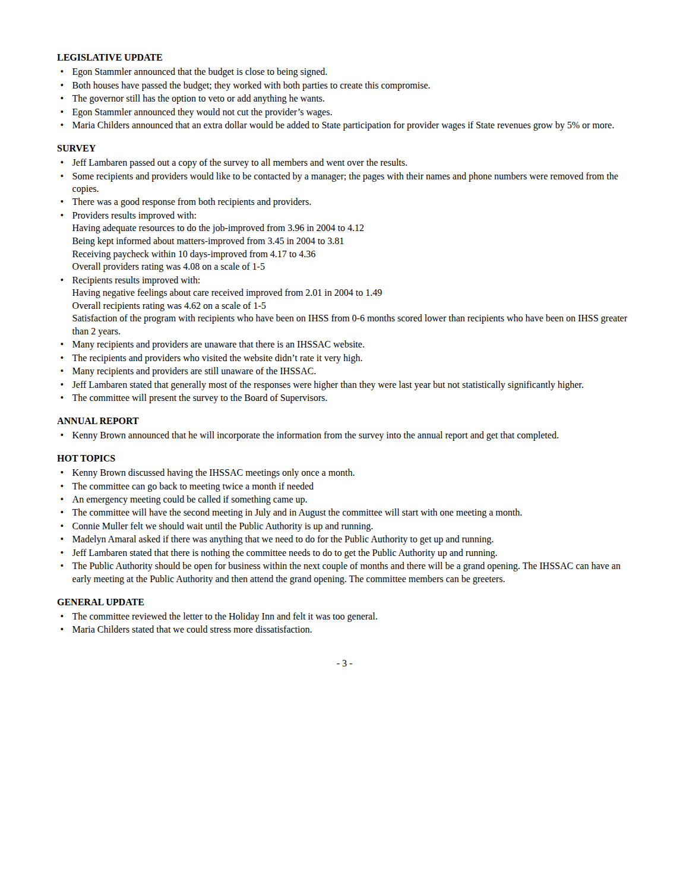Legislative Update
Egon Stammler announced that the budget is close to being signed.
Both houses have passed the budget; they worked with both parties to create this compromise.
The governor still has the option to veto or add anything he wants.
Egon Stammler announced they would not cut the provider’s wages.
Maria Childers announced that an extra dollar would be added to State participation for provider wages if State revenues grow by 5% or more.
Survey
Jeff Lambaren passed out a copy of the survey to all members and went over the results.
Some recipients and providers would like to be contacted by a manager; the pages with their names and phone numbers were removed from the copies.
There was a good response from both recipients and providers.
Providers results improved with: Having adequate resources to do the job-improved from 3.96 in 2004 to 4.12 Being kept informed about matters-improved from 3.45 in 2004 to 3.81 Receiving paycheck within 10 days-improved from 4.17 to 4.36 Overall providers rating was 4.08 on a scale of 1-5
Recipients results improved with: Having negative feelings about care received improved from 2.01 in 2004 to 1.49 Overall recipients rating was 4.62 on a scale of 1-5 Satisfaction of the program with recipients who have been on IHSS from 0-6 months scored lower than recipients who have been on IHSS greater than 2 years.
Many recipients and providers are unaware that there is an IHSSAC website.
The recipients and providers who visited the website didn’t rate it very high.
Many recipients and providers are still unaware of the IHSSAC.
Jeff Lambaren stated that generally most of the responses were higher than they were last year but not statistically significantly higher.
The committee will present the survey to the Board of Supervisors.
Annual Report
Kenny Brown announced that he will incorporate the information from the survey into the annual report and get that completed.
Hot Topics
Kenny Brown discussed having the IHSSAC meetings only once a month.
The committee can go back to meeting twice a month if needed
An emergency meeting could be called if something came up.
The committee will have the second meeting in July and in August the committee will start with one meeting a month.
Connie Muller felt we should wait until the Public Authority is up and running.
Madelyn Amaral asked if there was anything that we need to do for the Public Authority to get up and running.
Jeff Lambaren stated that there is nothing the committee needs to do to get the Public Authority up and running.
The Public Authority should be open for business within the next couple of months and there will be a grand opening. The IHSSAC can have an early meeting at the Public Authority and then attend the grand opening. The committee members can be greeters.
General Update
The committee reviewed the letter to the Holiday Inn and felt it was too general.
Maria Childers stated that we could stress more dissatisfaction.
- 3 -